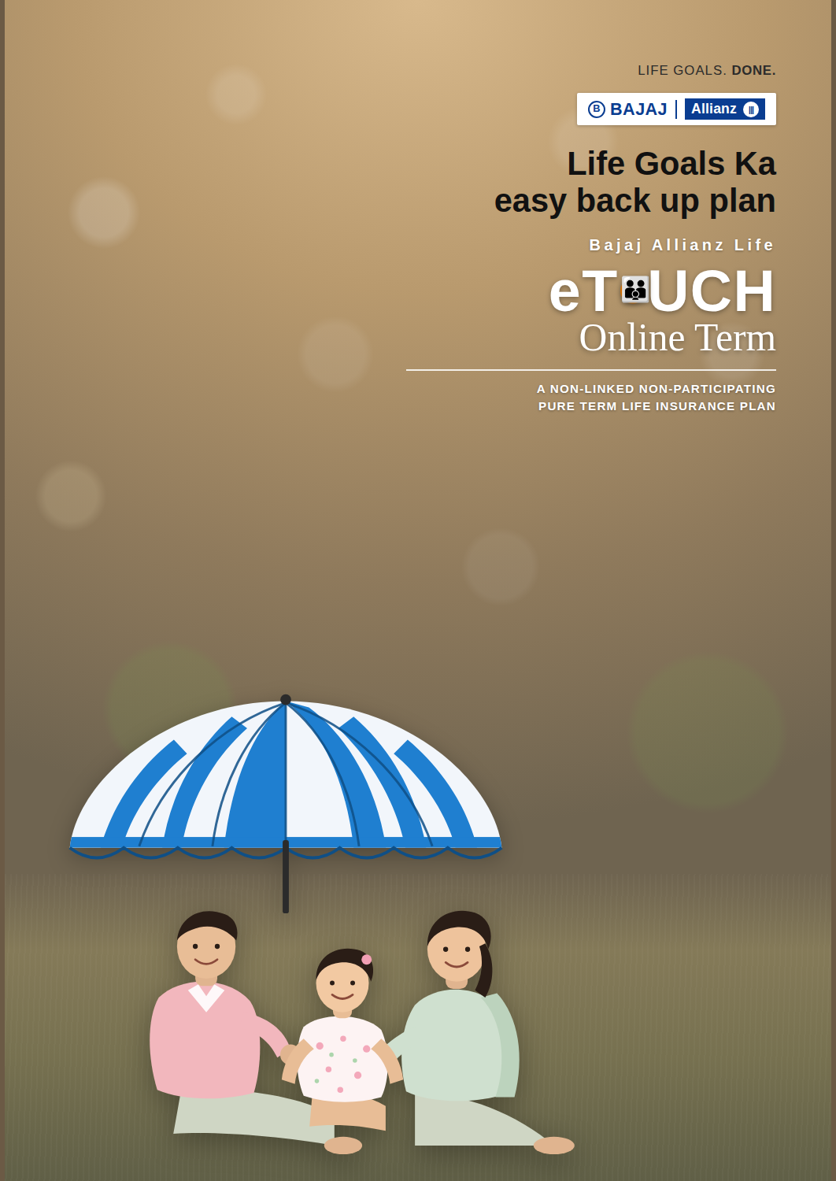LIFE GOALS. DONE.
BBAJAJ Allianz |||
Life Goals Ka
easy back up plan
Bajaj Allianz Life
eT 👪 UCH
Online Term
A NON-LINKED NON-PARTICIPATING
PURE TERM LIFE INSURANCE PLAN